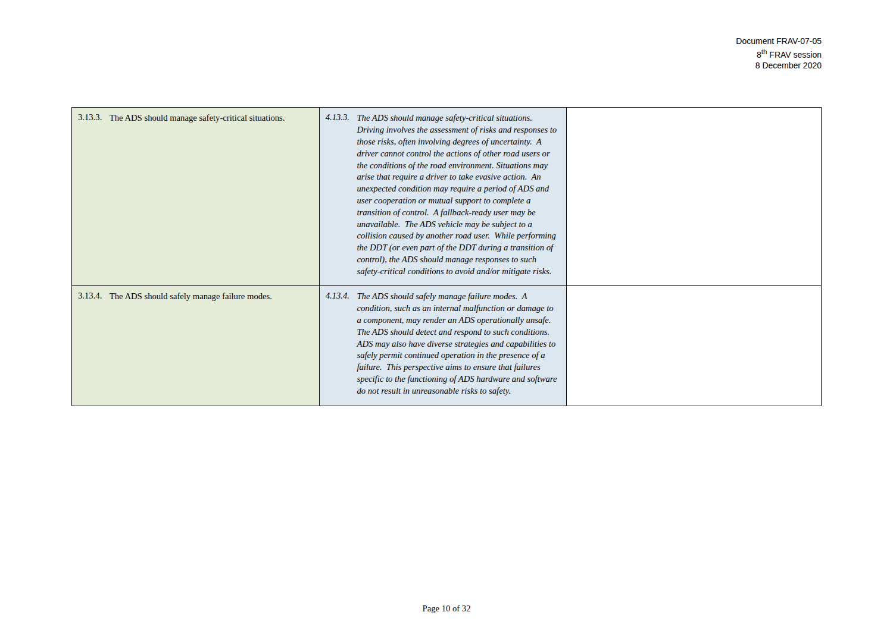Document FRAV-07-05
8th FRAV session
8 December 2020
| 3.13.3. The ADS should manage safety-critical situations. | 4.13.3. The ADS should manage safety-critical situations. Driving involves the assessment of risks and responses to those risks, often involving degrees of uncertainty. A driver cannot control the actions of other road users or the conditions of the road environment. Situations may arise that require a driver to take evasive action. An unexpected condition may require a period of ADS and user cooperation or mutual support to complete a transition of control. A fallback-ready user may be unavailable. The ADS vehicle may be subject to a collision caused by another road user. While performing the DDT (or even part of the DDT during a transition of control), the ADS should manage responses to such safety-critical conditions to avoid and/or mitigate risks. | |
| 3.13.4. The ADS should safely manage failure modes. | 4.13.4. The ADS should safely manage failure modes. A condition, such as an internal malfunction or damage to a component, may render an ADS operationally unsafe. The ADS should detect and respond to such conditions. ADS may also have diverse strategies and capabilities to safely permit continued operation in the presence of a failure. This perspective aims to ensure that failures specific to the functioning of ADS hardware and software do not result in unreasonable risks to safety. | |
Page 10 of 32